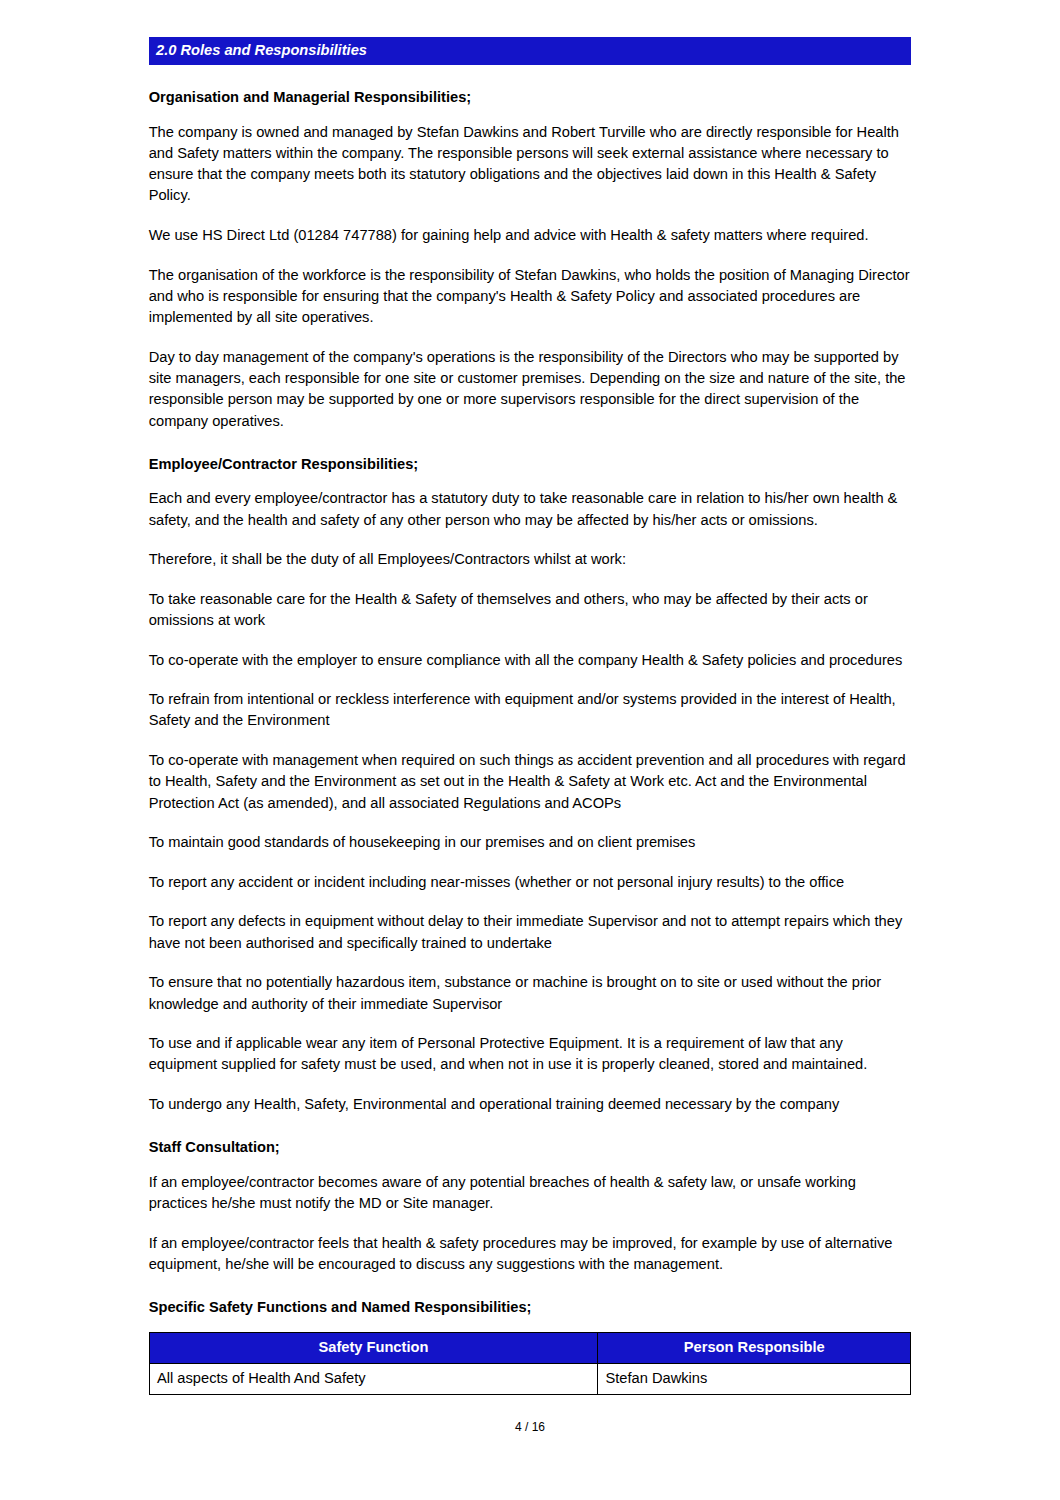2.0 Roles and Responsibilities
Organisation and Managerial Responsibilities;
The company is owned and managed by Stefan Dawkins and Robert Turville who are directly responsible for Health and Safety matters within the company. The responsible persons will seek external assistance where necessary to ensure that the company meets both its statutory obligations and the objectives laid down in this Health & Safety Policy.
We use HS Direct Ltd (01284 747788) for gaining help and advice with Health & safety matters where required.
The organisation of the workforce is the responsibility of Stefan Dawkins, who holds the position of Managing Director and who is responsible for ensuring that the company's Health & Safety Policy and associated procedures are implemented by all site operatives.
Day to day management of the company's operations is the responsibility of the Directors who may be supported by site managers, each responsible for one site or customer premises. Depending on the size and nature of the site, the responsible person may be supported by one or more supervisors responsible for the direct supervision of the company operatives.
Employee/Contractor Responsibilities;
Each and every employee/contractor has a statutory duty to take reasonable care in relation to his/her own health & safety, and the health and safety of any other person who may be affected by his/her acts or omissions.
Therefore, it shall be the duty of all Employees/Contractors whilst at work:
To take reasonable care for the Health & Safety of themselves and others, who may be affected by their acts or omissions at work
To co-operate with the employer to ensure compliance with all the company Health & Safety policies and procedures
To refrain from intentional or reckless interference with equipment and/or systems provided in the interest of Health, Safety and the Environment
To co-operate with management when required on such things as accident prevention and all procedures with regard to Health, Safety and the Environment as set out in the Health & Safety at Work etc. Act and the Environmental Protection Act (as amended), and all associated Regulations and ACOPs
To maintain good standards of housekeeping in our premises and on client premises
To report any accident or incident including near-misses (whether or not personal injury results) to the office
To report any defects in equipment without delay to their immediate Supervisor and not to attempt repairs which they have not been authorised and specifically trained to undertake
To ensure that no potentially hazardous item, substance or machine is brought on to site or used without the prior knowledge and authority of their immediate Supervisor
To use and if applicable wear any item of Personal Protective Equipment. It is a requirement of law that any equipment supplied for safety must be used, and when not in use it is properly cleaned, stored and maintained.
To undergo any Health, Safety, Environmental and operational training deemed necessary by the company
Staff Consultation;
If an employee/contractor becomes aware of any potential breaches of health & safety law, or unsafe working practices he/she must notify the MD or Site manager.
If an employee/contractor feels that health & safety procedures may be improved, for example by use of alternative equipment, he/she will be encouraged to discuss any suggestions with the management.
Specific Safety Functions and Named Responsibilities;
| Safety Function | Person Responsible |
| --- | --- |
| All aspects of Health And Safety | Stefan Dawkins |
4 / 16